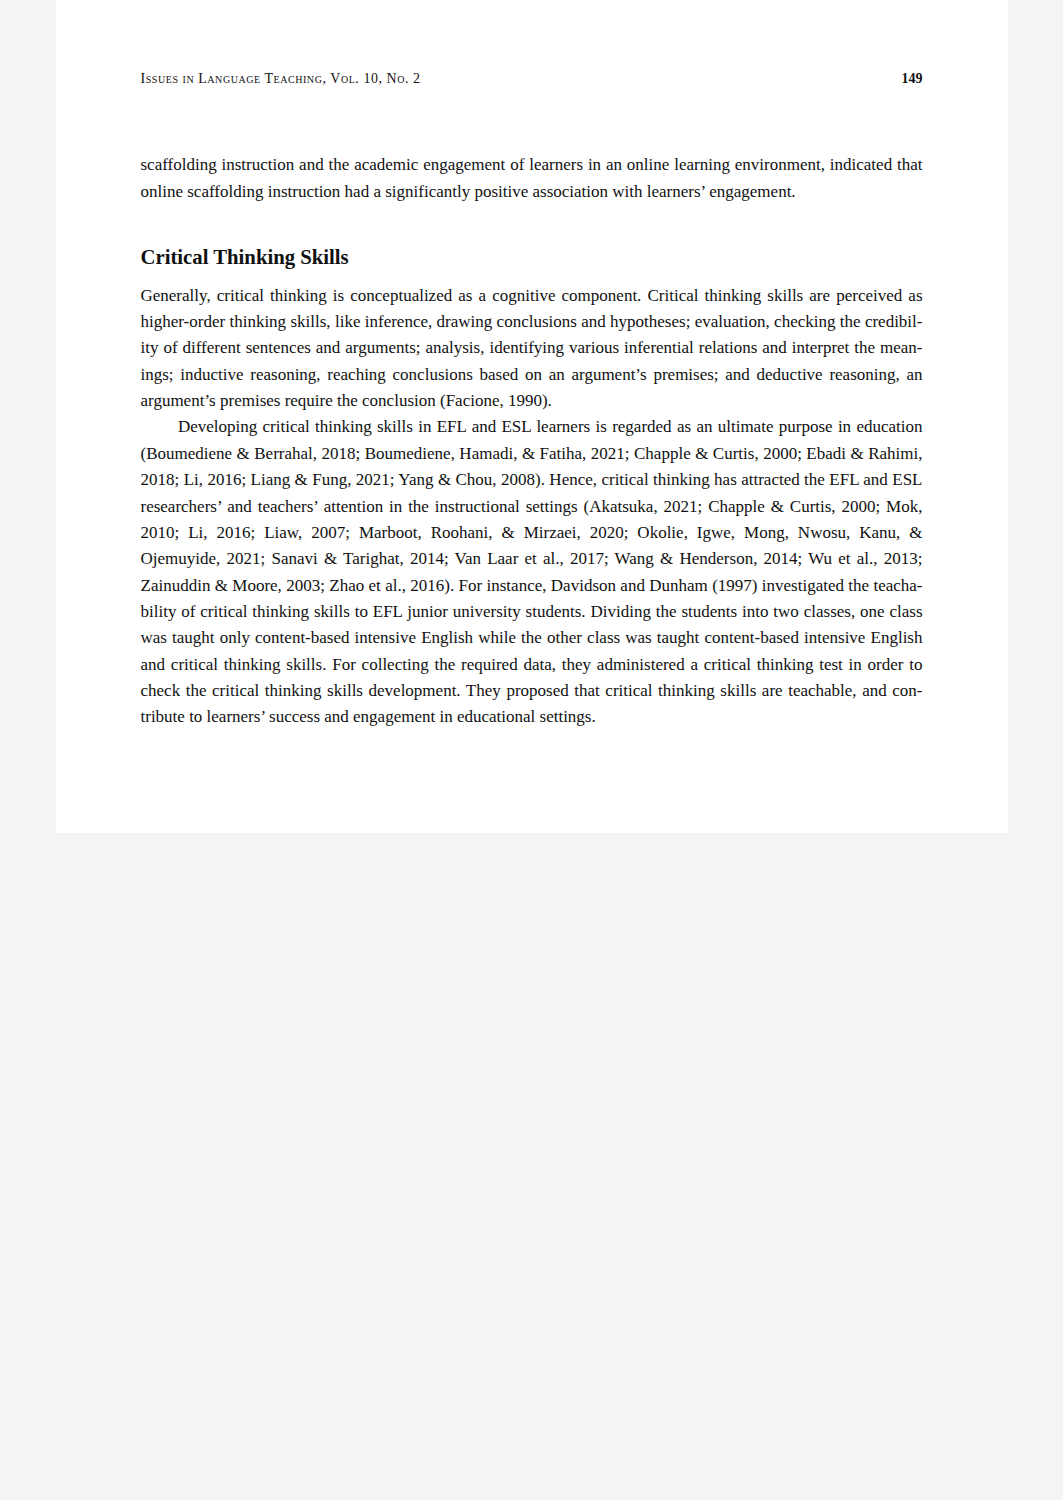Issues in Language Teaching, Vol. 10, No. 2 149
scaffolding instruction and the academic engagement of learners in an online learning environment, indicated that online scaffolding instruction had a significantly positive association with learners’ engagement.
Critical Thinking Skills
Generally, critical thinking is conceptualized as a cognitive component. Critical thinking skills are perceived as higher-order thinking skills, like inference, drawing conclusions and hypotheses; evaluation, checking the credibility of different sentences and arguments; analysis, identifying various inferential relations and interpret the meanings; inductive reasoning, reaching conclusions based on an argument’s premises; and deductive reasoning, an argument’s premises require the conclusion (Facione, 1990).
Developing critical thinking skills in EFL and ESL learners is regarded as an ultimate purpose in education (Boumediene & Berrahal, 2018; Boumediene, Hamadi, & Fatiha, 2021; Chapple & Curtis, 2000; Ebadi & Rahimi, 2018; Li, 2016; Liang & Fung, 2021; Yang & Chou, 2008). Hence, critical thinking has attracted the EFL and ESL researchers’ and teachers’ attention in the instructional settings (Akatsuka, 2021; Chapple & Curtis, 2000; Mok, 2010; Li, 2016; Liaw, 2007; Marboot, Roohani, & Mirzaei, 2020; Okolie, Igwe, Mong, Nwosu, Kanu, & Ojemuyide, 2021; Sanavi & Tarighat, 2014; Van Laar et al., 2017; Wang & Henderson, 2014; Wu et al., 2013; Zainuddin & Moore, 2003; Zhao et al., 2016). For instance, Davidson and Dunham (1997) investigated the teachability of critical thinking skills to EFL junior university students. Dividing the students into two classes, one class was taught only content-based intensive English while the other class was taught content-based intensive English and critical thinking skills. For collecting the required data, they administered a critical thinking test in order to check the critical thinking skills development. They proposed that critical thinking skills are teachable, and contribute to learners’ success and engagement in educational settings.